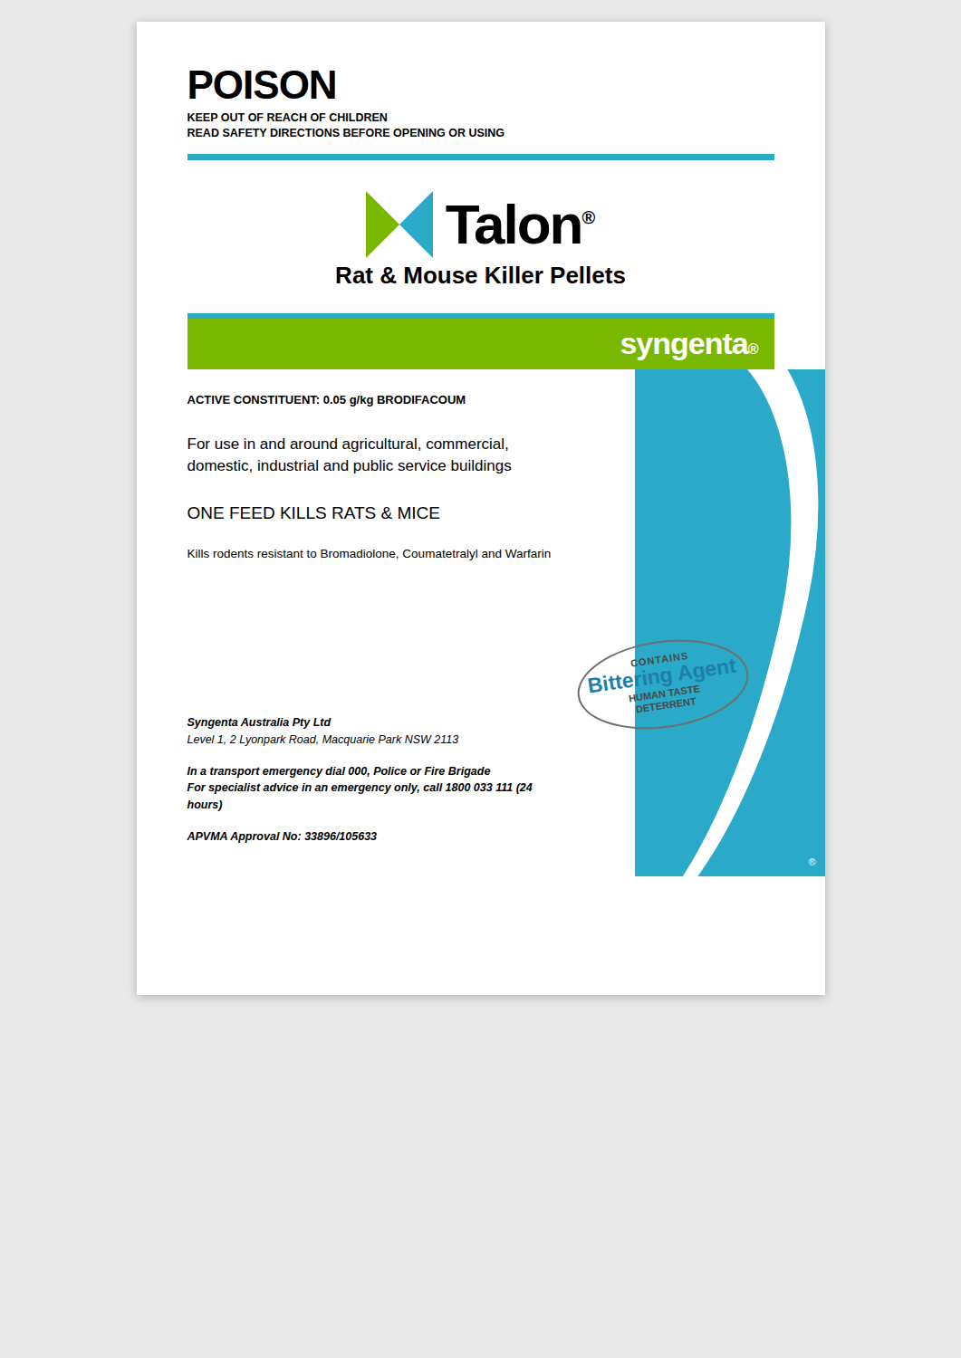POISON
KEEP OUT OF REACH OF CHILDREN
READ SAFETY DIRECTIONS BEFORE OPENING OR USING
Talon®
Rat & Mouse Killer Pellets
syngenta®
®
ACTIVE CONSTITUENT: 0.05 g/kg BRODIFACOUM
For use in and around agricultural, commercial, domestic, industrial and public service buildings
ONE FEED KILLS RATS & MICE
Kills rodents resistant to Bromadiolone, Coumatetralyl and Warfarin
CONTAINS
Bittering Agent
HUMAN TASTE
DETERRENT
Syngenta Australia Pty Ltd
Level 1, 2 Lyonpark Road, Macquarie Park NSW 2113
In a transport emergency dial 000, Police or Fire Brigade
For specialist advice in an emergency only, call 1800 033 111 (24 hours)
APVMA Approval No: 33896/105633